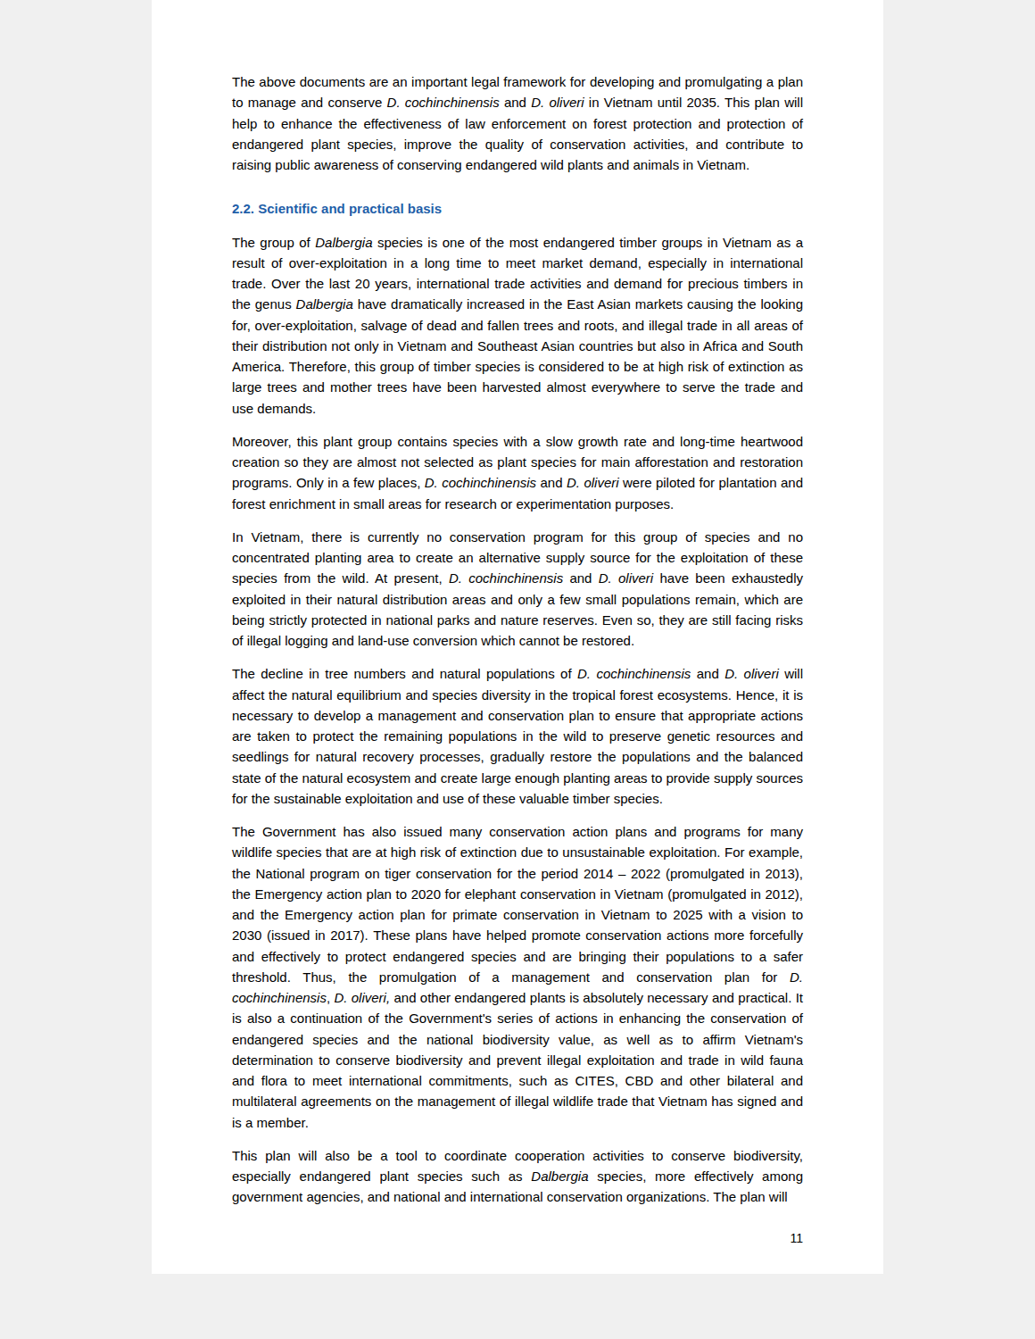The above documents are an important legal framework for developing and promulgating a plan to manage and conserve D. cochinchinensis and D. oliveri in Vietnam until 2035. This plan will help to enhance the effectiveness of law enforcement on forest protection and protection of endangered plant species, improve the quality of conservation activities, and contribute to raising public awareness of conserving endangered wild plants and animals in Vietnam.
2.2. Scientific and practical basis
The group of Dalbergia species is one of the most endangered timber groups in Vietnam as a result of over-exploitation in a long time to meet market demand, especially in international trade. Over the last 20 years, international trade activities and demand for precious timbers in the genus Dalbergia have dramatically increased in the East Asian markets causing the looking for, over-exploitation, salvage of dead and fallen trees and roots, and illegal trade in all areas of their distribution not only in Vietnam and Southeast Asian countries but also in Africa and South America. Therefore, this group of timber species is considered to be at high risk of extinction as large trees and mother trees have been harvested almost everywhere to serve the trade and use demands.
Moreover, this plant group contains species with a slow growth rate and long-time heartwood creation so they are almost not selected as plant species for main afforestation and restoration programs. Only in a few places, D. cochinchinensis and D. oliveri were piloted for plantation and forest enrichment in small areas for research or experimentation purposes.
In Vietnam, there is currently no conservation program for this group of species and no concentrated planting area to create an alternative supply source for the exploitation of these species from the wild. At present, D. cochinchinensis and D. oliveri have been exhaustedly exploited in their natural distribution areas and only a few small populations remain, which are being strictly protected in national parks and nature reserves. Even so, they are still facing risks of illegal logging and land-use conversion which cannot be restored.
The decline in tree numbers and natural populations of D. cochinchinensis and D. oliveri will affect the natural equilibrium and species diversity in the tropical forest ecosystems. Hence, it is necessary to develop a management and conservation plan to ensure that appropriate actions are taken to protect the remaining populations in the wild to preserve genetic resources and seedlings for natural recovery processes, gradually restore the populations and the balanced state of the natural ecosystem and create large enough planting areas to provide supply sources for the sustainable exploitation and use of these valuable timber species.
The Government has also issued many conservation action plans and programs for many wildlife species that are at high risk of extinction due to unsustainable exploitation. For example, the National program on tiger conservation for the period 2014 – 2022 (promulgated in 2013), the Emergency action plan to 2020 for elephant conservation in Vietnam (promulgated in 2012), and the Emergency action plan for primate conservation in Vietnam to 2025 with a vision to 2030 (issued in 2017). These plans have helped promote conservation actions more forcefully and effectively to protect endangered species and are bringing their populations to a safer threshold. Thus, the promulgation of a management and conservation plan for D. cochinchinensis, D. oliveri, and other endangered plants is absolutely necessary and practical. It is also a continuation of the Government's series of actions in enhancing the conservation of endangered species and the national biodiversity value, as well as to affirm Vietnam's determination to conserve biodiversity and prevent illegal exploitation and trade in wild fauna and flora to meet international commitments, such as CITES, CBD and other bilateral and multilateral agreements on the management of illegal wildlife trade that Vietnam has signed and is a member.
This plan will also be a tool to coordinate cooperation activities to conserve biodiversity, especially endangered plant species such as Dalbergia species, more effectively among government agencies, and national and international conservation organizations. The plan will
11